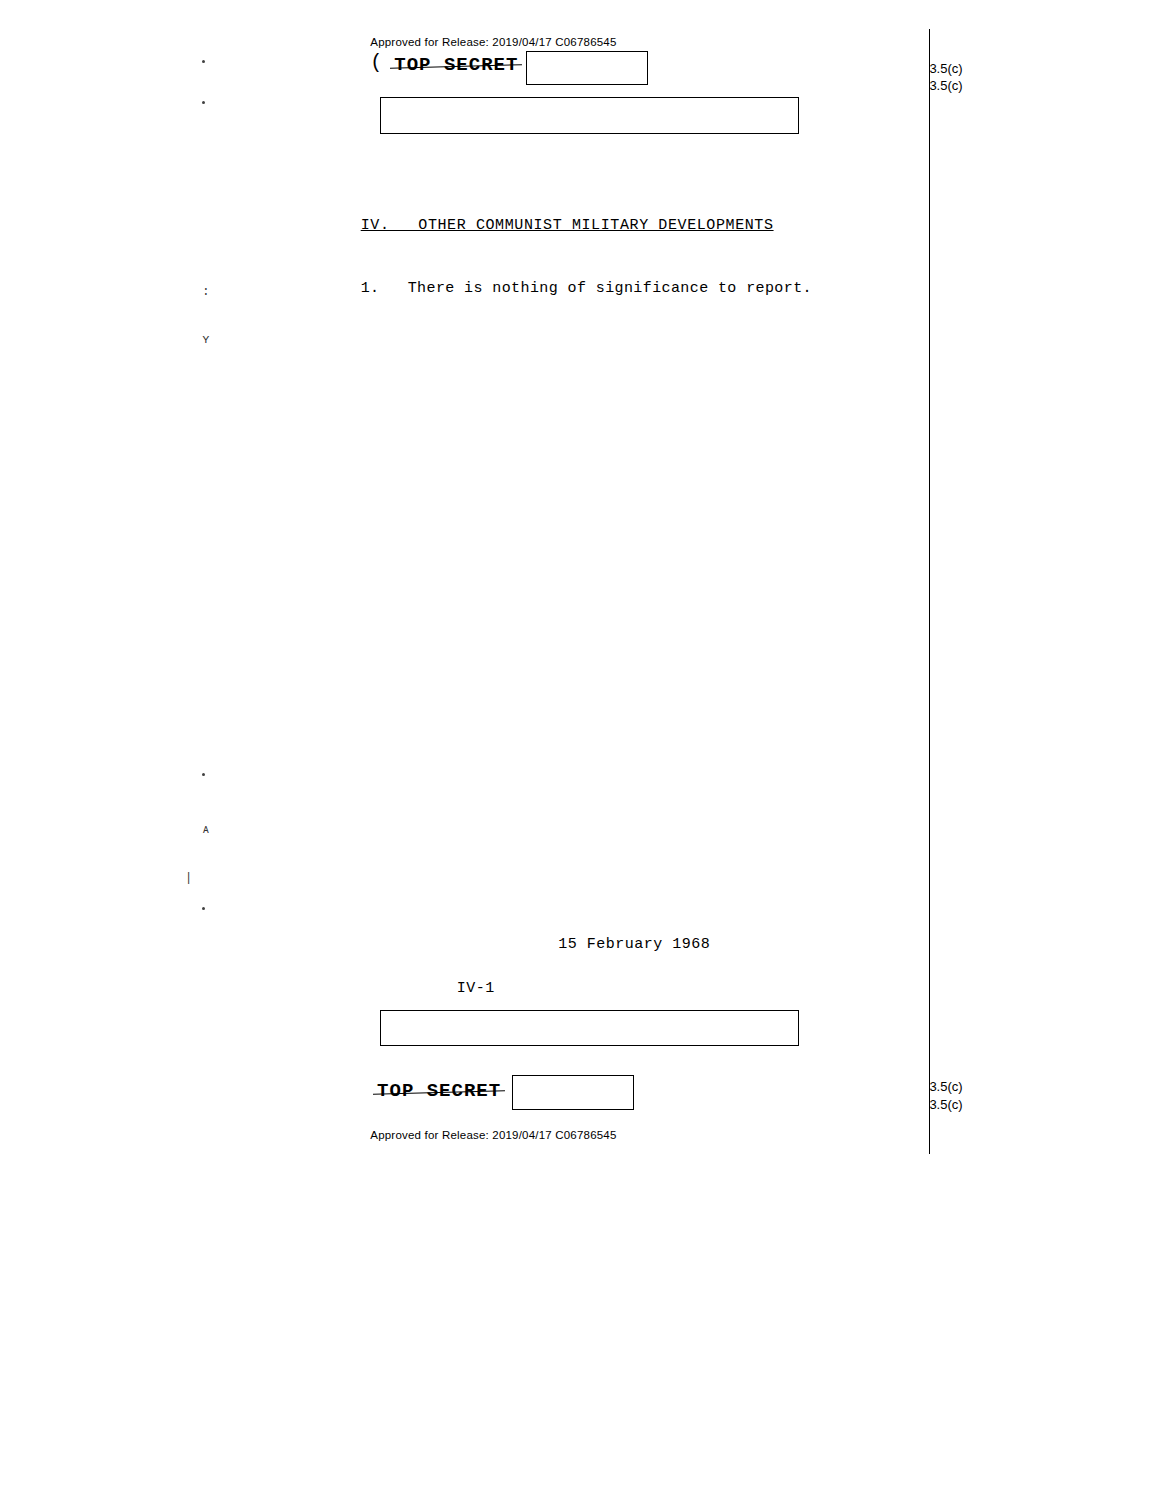Approved for Release: 2019/04/17 C06786545
3.5(c)
3.5(c)
( TOP SECRET
:
ʏ
ᴀ
|
IV. OTHER COMMUNIST MILITARY DEVELOPMENTS
1. There is nothing of significance to report.
15 February 1968
IV-1
TOP SECRET
3.5(c)
3.5(c)
Approved for Release: 2019/04/17 C06786545